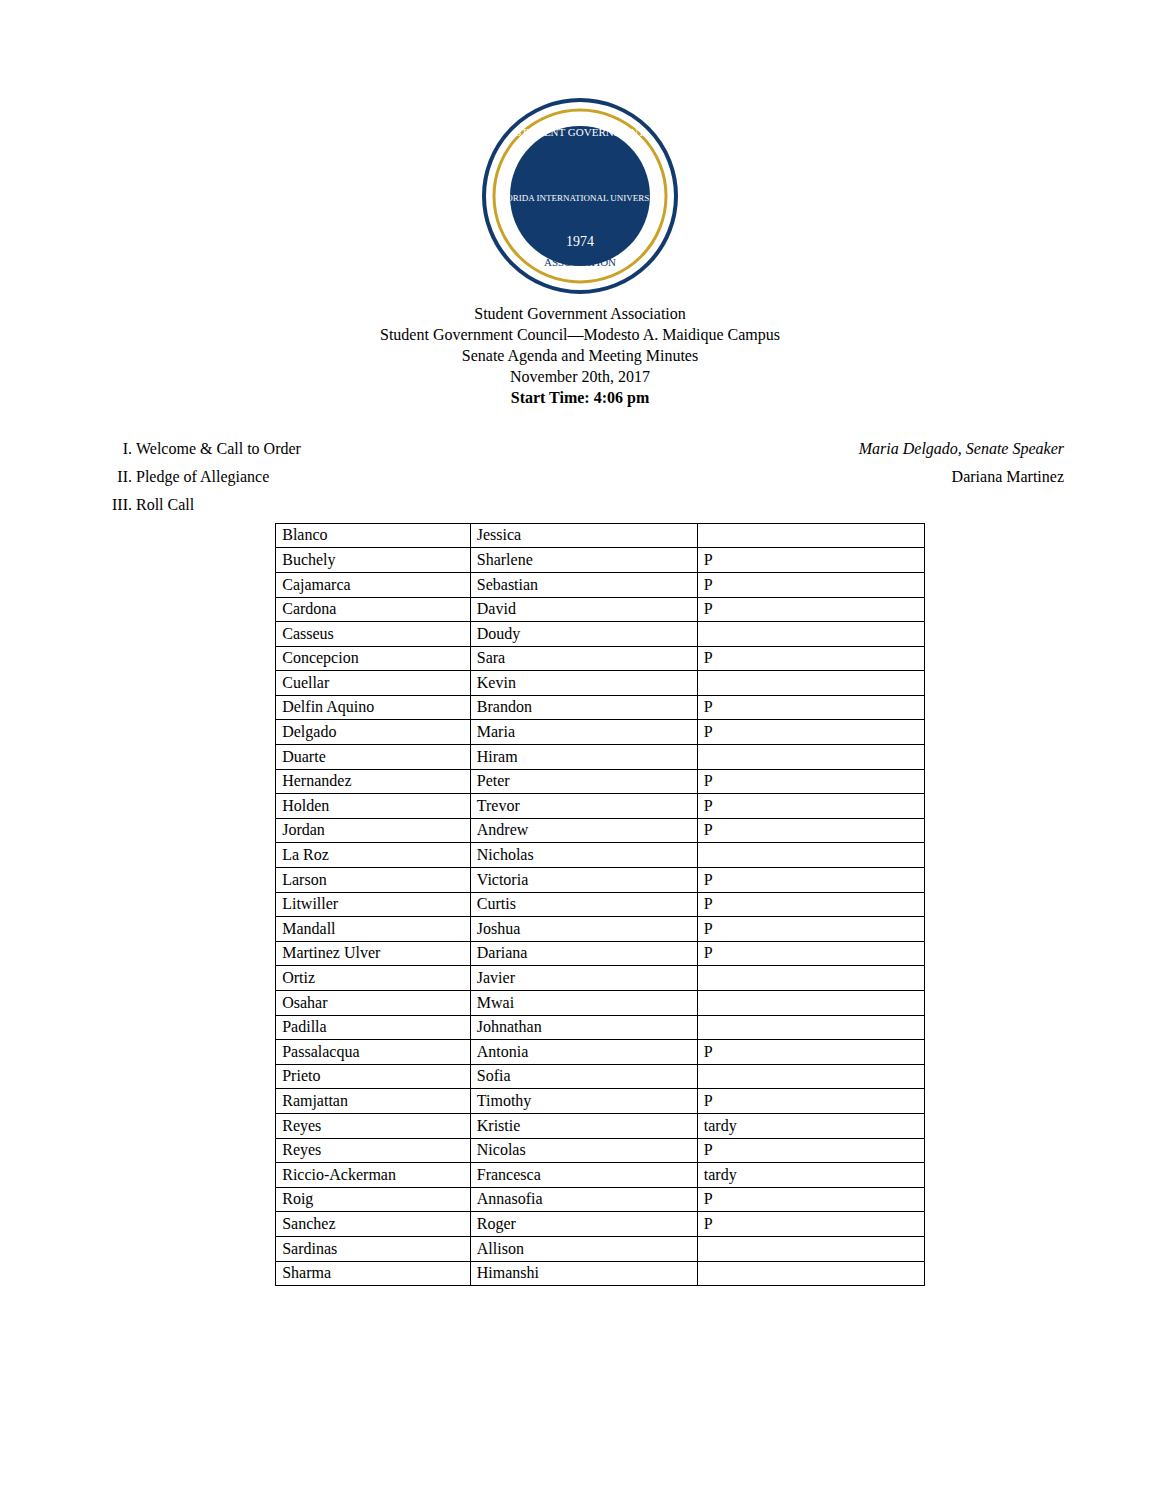Student Government Association
Student Government Council—Modesto A. Maidique Campus
Senate Agenda and Meeting Minutes
November 20th, 2017
Start Time: 4:06 pm
Welcome & Call to Order Maria Delgado, Senate Speaker
Pledge of Allegiance Dariana Martinez
Roll Call
| Blanco | Jessica | |
| Buchely | Sharlene | P |
| Cajamarca | Sebastian | P |
| Cardona | David | P |
| Casseus | Doudy | |
| Concepcion | Sara | P |
| Cuellar | Kevin | |
| Delfin Aquino | Brandon | P |
| Delgado | Maria | P |
| Duarte | Hiram | |
| Hernandez | Peter | P |
| Holden | Trevor | P |
| Jordan | Andrew | P |
| La Roz | Nicholas | |
| Larson | Victoria | P |
| Litwiller | Curtis | P |
| Mandall | Joshua | P |
| Martinez Ulver | Dariana | P |
| Ortiz | Javier | |
| Osahar | Mwai | |
| Padilla | Johnathan | |
| Passalacqua | Antonia | P |
| Prieto | Sofia | |
| Ramjattan | Timothy | P |
| Reyes | Kristie | tardy |
| Reyes | Nicolas | P |
| Riccio-Ackerman | Francesca | tardy |
| Roig | Annasofia | P |
| Sanchez | Roger | P |
| Sardinas | Allison | |
| Sharma | Himanshi | |